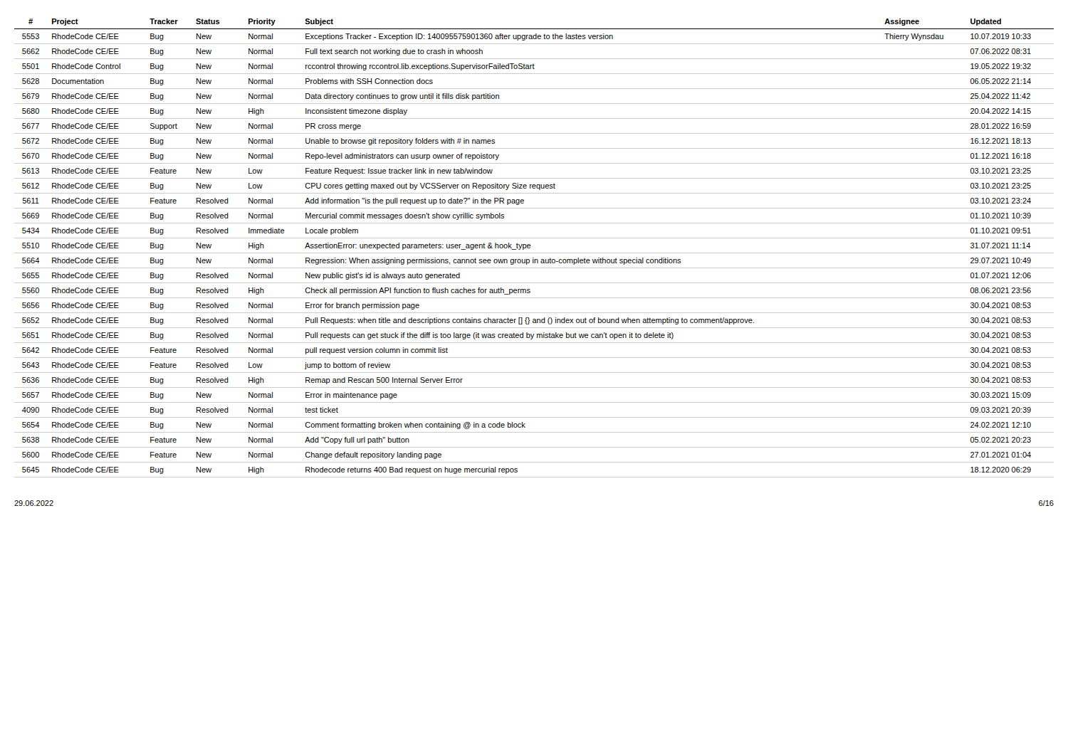| # | Project | Tracker | Status | Priority | Subject | Assignee | Updated |
| --- | --- | --- | --- | --- | --- | --- | --- |
| 5553 | RhodeCode CE/EE | Bug | New | Normal | Exceptions Tracker - Exception ID: 140095575901360 after upgrade to the lastes version | Thierry Wynsdau | 10.07.2019 10:33 |
| 5662 | RhodeCode CE/EE | Bug | New | Normal | Full text search not working due to crash in whoosh | | 07.06.2022 08:31 |
| 5501 | RhodeCode Control | Bug | New | Normal | rccontrol throwing rccontrol.lib.exceptions.SupervisorFailedToStart | | 19.05.2022 19:32 |
| 5628 | Documentation | Bug | New | Normal | Problems with SSH Connection docs | | 06.05.2022 21:14 |
| 5679 | RhodeCode CE/EE | Bug | New | Normal | Data directory continues to grow until it fills disk partition | | 25.04.2022 11:42 |
| 5680 | RhodeCode CE/EE | Bug | New | High | Inconsistent timezone display | | 20.04.2022 14:15 |
| 5677 | RhodeCode CE/EE | Support | New | Normal | PR cross merge | | 28.01.2022 16:59 |
| 5672 | RhodeCode CE/EE | Bug | New | Normal | Unable to browse git repository folders with # in names | | 16.12.2021 18:13 |
| 5670 | RhodeCode CE/EE | Bug | New | Normal | Repo-level administrators can usurp owner of repoistory | | 01.12.2021 16:18 |
| 5613 | RhodeCode CE/EE | Feature | New | Low | Feature Request: Issue tracker link in new tab/window | | 03.10.2021 23:25 |
| 5612 | RhodeCode CE/EE | Bug | New | Low | CPU cores getting maxed out by VCSServer on Repository Size request | | 03.10.2021 23:25 |
| 5611 | RhodeCode CE/EE | Feature | Resolved | Normal | Add information "is the pull request up to date?" in the PR page | | 03.10.2021 23:24 |
| 5669 | RhodeCode CE/EE | Bug | Resolved | Normal | Mercurial commit messages doesn't show cyrillic symbols | | 01.10.2021 10:39 |
| 5434 | RhodeCode CE/EE | Bug | Resolved | Immediate | Locale problem | | 01.10.2021 09:51 |
| 5510 | RhodeCode CE/EE | Bug | New | High | AssertionError: unexpected parameters: user_agent & hook_type | | 31.07.2021 11:14 |
| 5664 | RhodeCode CE/EE | Bug | New | Normal | Regression: When assigning permissions, cannot see own group in auto-complete without special conditions | | 29.07.2021 10:49 |
| 5655 | RhodeCode CE/EE | Bug | Resolved | Normal | New public gist's id is always auto generated | | 01.07.2021 12:06 |
| 5560 | RhodeCode CE/EE | Bug | Resolved | High | Check all permission API function to flush caches for auth_perms | | 08.06.2021 23:56 |
| 5656 | RhodeCode CE/EE | Bug | Resolved | Normal | Error for branch permission page | | 30.04.2021 08:53 |
| 5652 | RhodeCode CE/EE | Bug | Resolved | Normal | Pull Requests: when title and descriptions contains character [] {} and () index out of bound when attempting to comment/approve. | | 30.04.2021 08:53 |
| 5651 | RhodeCode CE/EE | Bug | Resolved | Normal | Pull requests can get stuck if the diff is too large (it was created by mistake but we can't open it to delete it) | | 30.04.2021 08:53 |
| 5642 | RhodeCode CE/EE | Feature | Resolved | Normal | pull request version column in commit list | | 30.04.2021 08:53 |
| 5643 | RhodeCode CE/EE | Feature | Resolved | Low | jump to bottom of review | | 30.04.2021 08:53 |
| 5636 | RhodeCode CE/EE | Bug | Resolved | High | Remap and Rescan 500 Internal Server Error | | 30.04.2021 08:53 |
| 5657 | RhodeCode CE/EE | Bug | New | Normal | Error in maintenance page | | 30.03.2021 15:09 |
| 4090 | RhodeCode CE/EE | Bug | Resolved | Normal | test ticket | | 09.03.2021 20:39 |
| 5654 | RhodeCode CE/EE | Bug | New | Normal | Comment formatting broken when containing @ in a code block | | 24.02.2021 12:10 |
| 5638 | RhodeCode CE/EE | Feature | New | Normal | Add "Copy full url path" button | | 05.02.2021 20:23 |
| 5600 | RhodeCode CE/EE | Feature | New | Normal | Change default repository landing page | | 27.01.2021 01:04 |
| 5645 | RhodeCode CE/EE | Bug | New | High | Rhodecode returns 400 Bad request on huge mercurial repos | | 18.12.2020 06:29 |
29.06.2022 6/16